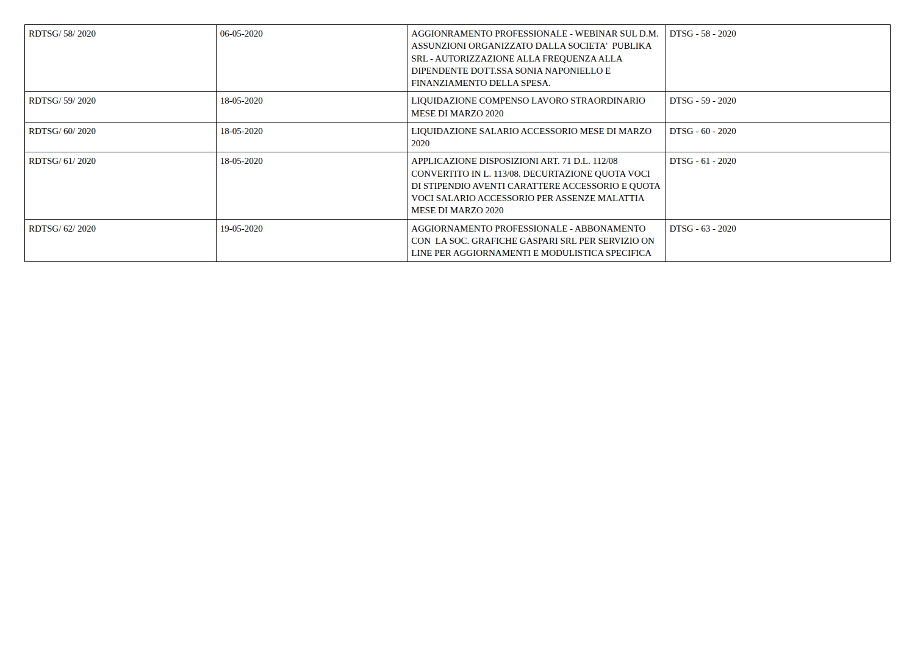| RDTSG/ 58/ 2020 | 06-05-2020 | AGGIONRAMENTO PROFESSIONALE - WEBINAR SUL D.M. ASSUNZIONI ORGANIZZATO DALLA SOCIETA' PUBLIKA SRL - AUTORIZZAZIONE ALLA FREQUENZA ALLA DIPENDENTE DOTT.SSA SONIA NAPONIELLO E FINANZIAMENTO DELLA SPESA. | DTSG - 58 - 2020 |
| RDTSG/ 59/ 2020 | 18-05-2020 | LIQUIDAZIONE COMPENSO LAVORO STRAORDINARIO MESE DI MARZO 2020 | DTSG - 59 - 2020 |
| RDTSG/ 60/ 2020 | 18-05-2020 | LIQUIDAZIONE SALARIO ACCESSORIO MESE DI MARZO 2020 | DTSG - 60 - 2020 |
| RDTSG/ 61/ 2020 | 18-05-2020 | APPLICAZIONE DISPOSIZIONI ART. 71 D.L. 112/08 CONVERTITO IN L. 113/08. DECURTAZIONE QUOTA VOCI DI STIPENDIO AVENTI CARATTERE ACCESSORIO E QUOTA VOCI SALARIO ACCESSORIO PER ASSENZE MALATTIA MESE DI MARZO 2020 | DTSG - 61 - 2020 |
| RDTSG/ 62/ 2020 | 19-05-2020 | AGGIORNAMENTO PROFESSIONALE - ABBONAMENTO CON LA SOC. GRAFICHE GASPARI SRL PER SERVIZIO ON LINE PER AGGIORNAMENTI E MODULISTICA SPECIFICA | DTSG - 63 - 2020 |